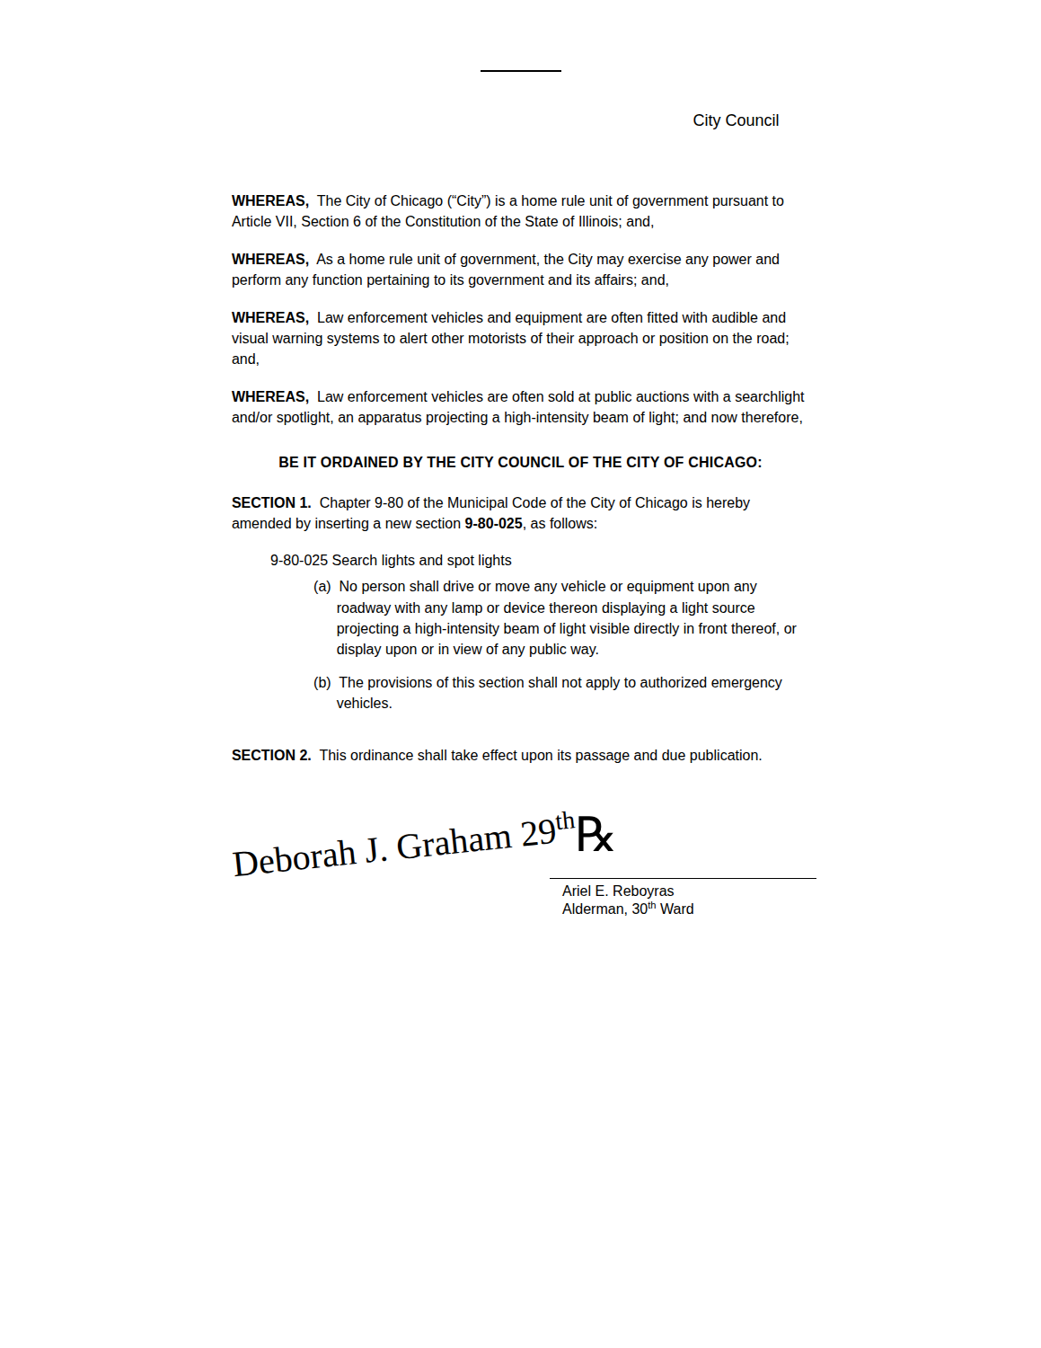City Council
WHEREAS, The City of Chicago (“City”) is a home rule unit of government pursuant to Article VII, Section 6 of the Constitution of the State of Illinois; and,
WHEREAS, As a home rule unit of government, the City may exercise any power and perform any function pertaining to its government and its affairs; and,
WHEREAS, Law enforcement vehicles and equipment are often fitted with audible and visual warning systems to alert other motorists of their approach or position on the road; and,
WHEREAS, Law enforcement vehicles are often sold at public auctions with a searchlight and/or spotlight, an apparatus projecting a high-intensity beam of light; and now therefore,
BE IT ORDAINED BY THE CITY COUNCIL OF THE CITY OF CHICAGO:
SECTION 1. Chapter 9-80 of the Municipal Code of the City of Chicago is hereby amended by inserting a new section 9-80-025, as follows:
9-80-025 Search lights and spot lights
(a) No person shall drive or move any vehicle or equipment upon any roadway with any lamp or device thereon displaying a light source projecting a high-intensity beam of light visible directly in front thereof, or display upon or in view of any public way.
(b) The provisions of this section shall not apply to authorized emergency vehicles.
SECTION 2. This ordinance shall take effect upon its passage and due publication.
Deborah J. Graham 29th
℞
Ariel E. Reboyras
Alderman, 30th Ward